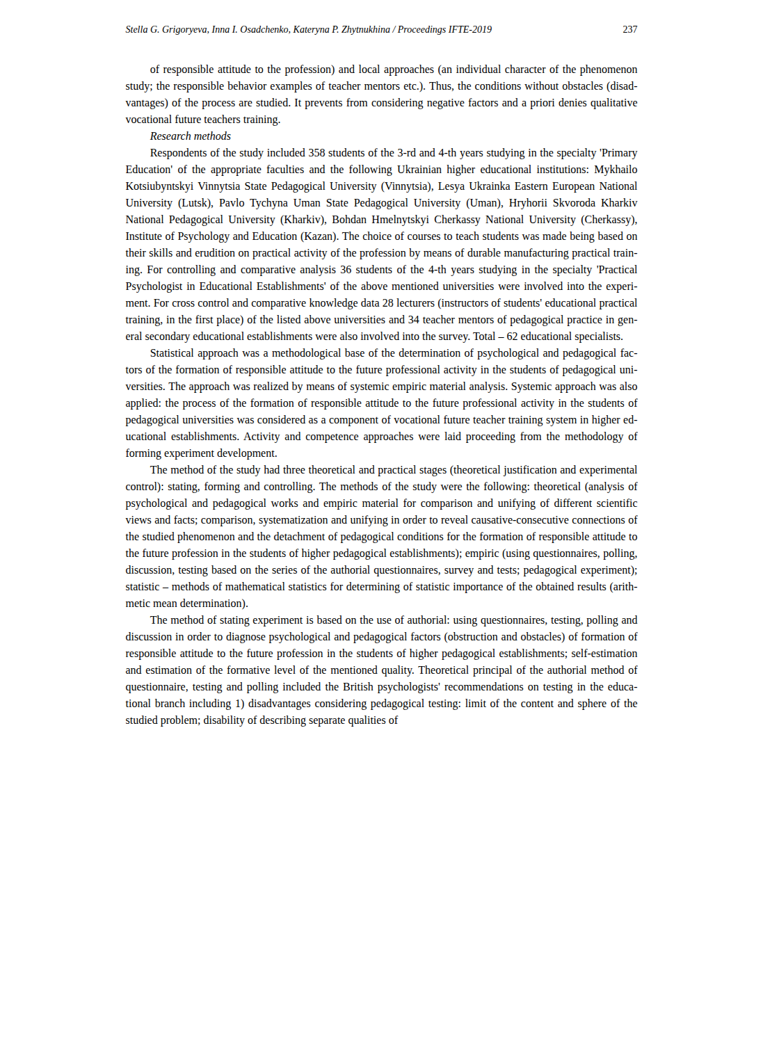Stella G. Grigoryeva, Inna I. Osadchenko, Kateryna P. Zhytnukhina / Proceedings IFTE-2019 237
of responsible attitude to the profession) and local approaches (an individual character of the phenomenon study; the responsible behavior examples of teacher mentors etc.). Thus, the conditions without obstacles (disadvantages) of the process are studied. It prevents from considering negative factors and a priori denies qualitative vocational future teachers training.
Research methods
Respondents of the study included 358 students of the 3-rd and 4-th years studying in the specialty 'Primary Education' of the appropriate faculties and the following Ukrainian higher educational institutions: Mykhailo Kotsiubyntskyi Vinnytsia State Pedagogical University (Vinnytsia), Lesya Ukrainka Eastern European National University (Lutsk), Pavlo Tychyna Uman State Pedagogical University (Uman), Hryhorii Skvoroda Kharkiv National Pedagogical University (Kharkiv), Bohdan Hmelnytskyi Cherkassy National University (Cherkassy), Institute of Psychology and Education (Kazan). The choice of courses to teach students was made being based on their skills and erudition on practical activity of the profession by means of durable manufacturing practical training. For controlling and comparative analysis 36 students of the 4-th years studying in the specialty 'Practical Psychologist in Educational Establishments' of the above mentioned universities were involved into the experiment. For cross control and comparative knowledge data 28 lecturers (instructors of students' educational practical training, in the first place) of the listed above universities and 34 teacher mentors of pedagogical practice in general secondary educational establishments were also involved into the survey. Total – 62 educational specialists.
Statistical approach was a methodological base of the determination of psychological and pedagogical factors of the formation of responsible attitude to the future professional activity in the students of pedagogical universities. The approach was realized by means of systemic empiric material analysis. Systemic approach was also applied: the process of the formation of responsible attitude to the future professional activity in the students of pedagogical universities was considered as a component of vocational future teacher training system in higher educational establishments. Activity and competence approaches were laid proceeding from the methodology of forming experiment development.
The method of the study had three theoretical and practical stages (theoretical justification and experimental control): stating, forming and controlling. The methods of the study were the following: theoretical (analysis of psychological and pedagogical works and empiric material for comparison and unifying of different scientific views and facts; comparison, systematization and unifying in order to reveal causative-consecutive connections of the studied phenomenon and the detachment of pedagogical conditions for the formation of responsible attitude to the future profession in the students of higher pedagogical establishments); empiric (using questionnaires, polling, discussion, testing based on the series of the authorial questionnaires, survey and tests; pedagogical experiment); statistic – methods of mathematical statistics for determining of statistic importance of the obtained results (arithmetic mean determination).
The method of stating experiment is based on the use of authorial: using questionnaires, testing, polling and discussion in order to diagnose psychological and pedagogical factors (obstruction and obstacles) of formation of responsible attitude to the future profession in the students of higher pedagogical establishments; self-estimation and estimation of the formative level of the mentioned quality. Theoretical principal of the authorial method of questionnaire, testing and polling included the British psychologists' recommendations on testing in the educational branch including 1) disadvantages considering pedagogical testing: limit of the content and sphere of the studied problem; disability of describing separate qualities of